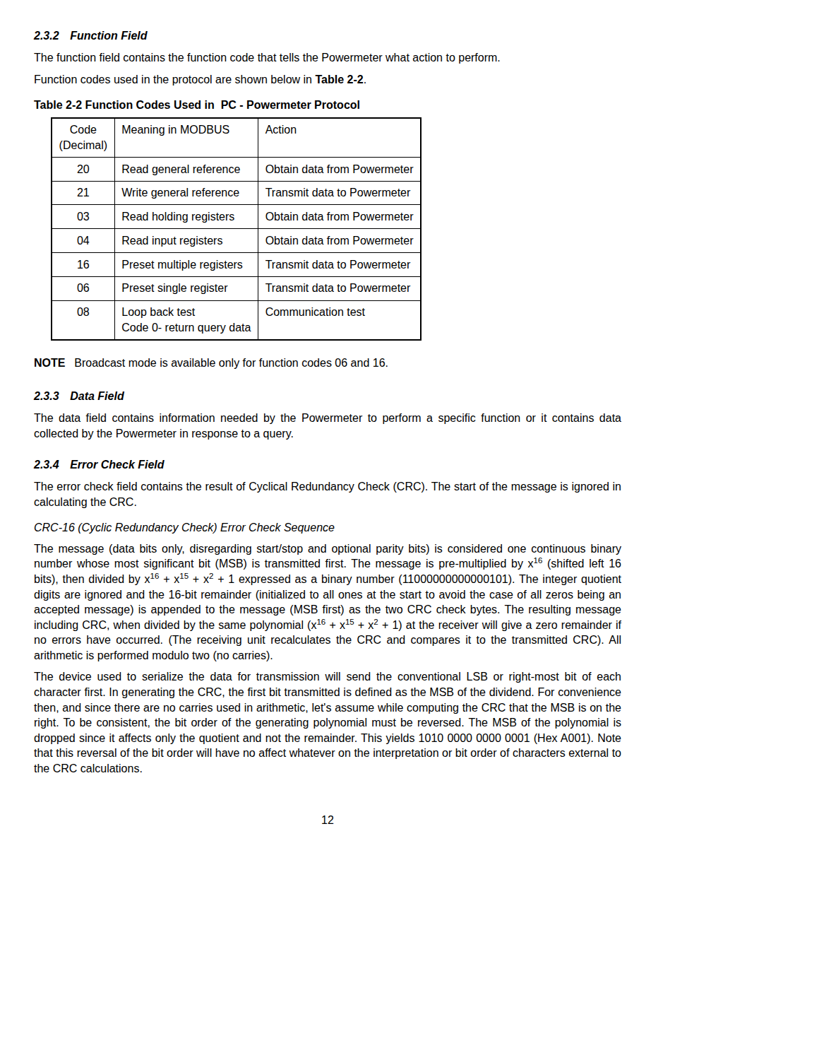2.3.2 Function Field
The function field contains the function code that tells the Powermeter what action to perform.
Function codes used in the protocol are shown below in Table 2-2.
Table 2-2 Function Codes Used in PC - Powermeter Protocol
| Code (Decimal) | Meaning in MODBUS | Action |
| --- | --- | --- |
| 20 | Read general reference | Obtain data from Powermeter |
| 21 | Write general reference | Transmit data to Powermeter |
| 03 | Read holding registers | Obtain data from Powermeter |
| 04 | Read input registers | Obtain data from Powermeter |
| 16 | Preset multiple registers | Transmit data to Powermeter |
| 06 | Preset single register | Transmit data to Powermeter |
| 08 | Loop back test Code 0- return query data | Communication test |
NOTEBroadcast mode is available only for function codes 06 and 16.
2.3.3 Data Field
The data field contains information needed by the Powermeter to perform a specific function or it contains data collected by the Powermeter in response to a query.
2.3.4 Error Check Field
The error check field contains the result of Cyclical Redundancy Check (CRC). The start of the message is ignored in calculating the CRC.
CRC-16 (Cyclic Redundancy Check) Error Check Sequence
The message (data bits only, disregarding start/stop and optional parity bits) is considered one continuous binary number whose most significant bit (MSB) is transmitted first. The message is pre-multiplied by x16 (shifted left 16 bits), then divided by x16 + x15 + x2 + 1 expressed as a binary number (11000000000000101). The integer quotient digits are ignored and the 16-bit remainder (initialized to all ones at the start to avoid the case of all zeros being an accepted message) is appended to the message (MSB first) as the two CRC check bytes. The resulting message including CRC, when divided by the same polynomial (x16 + x15 + x2 + 1) at the receiver will give a zero remainder if no errors have occurred. (The receiving unit recalculates the CRC and compares it to the transmitted CRC). All arithmetic is performed modulo two (no carries).
The device used to serialize the data for transmission will send the conventional LSB or right-most bit of each character first. In generating the CRC, the first bit transmitted is defined as the MSB of the dividend. For convenience then, and since there are no carries used in arithmetic, let's assume while computing the CRC that the MSB is on the right. To be consistent, the bit order of the generating polynomial must be reversed. The MSB of the polynomial is dropped since it affects only the quotient and not the remainder. This yields 1010 0000 0000 0001 (Hex A001). Note that this reversal of the bit order will have no affect whatever on the interpretation or bit order of characters external to the CRC calculations.
12